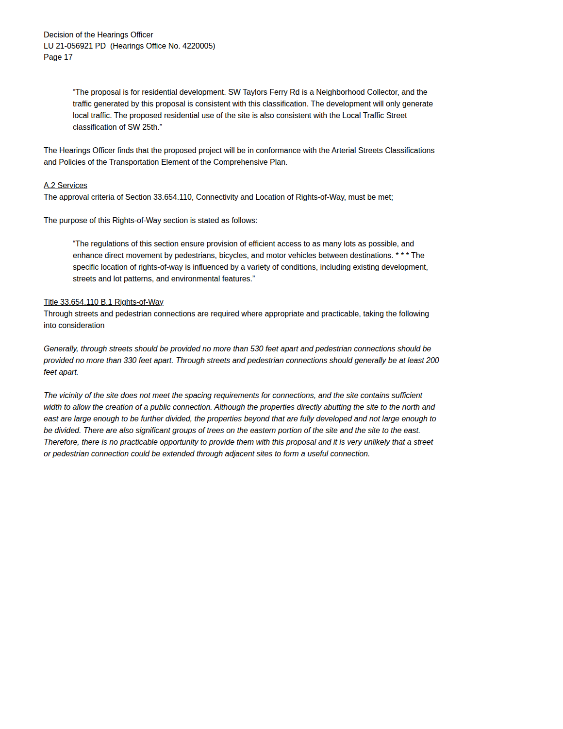Decision of the Hearings Officer
LU 21-056921 PD (Hearings Office No. 4220005)
Page 17
“The proposal is for residential development. SW Taylors Ferry Rd is a Neighborhood Collector, and the traffic generated by this proposal is consistent with this classification. The development will only generate local traffic. The proposed residential use of the site is also consistent with the Local Traffic Street classification of SW 25th.”
The Hearings Officer finds that the proposed project will be in conformance with the Arterial Streets Classifications and Policies of the Transportation Element of the Comprehensive Plan.
A.2 Services
The approval criteria of Section 33.654.110, Connectivity and Location of Rights-of-Way, must be met;
The purpose of this Rights-of-Way section is stated as follows:
“The regulations of this section ensure provision of efficient access to as many lots as possible, and enhance direct movement by pedestrians, bicycles, and motor vehicles between destinations. * * * The specific location of rights-of-way is influenced by a variety of conditions, including existing development, streets and lot patterns, and environmental features.”
Title 33.654.110 B.1 Rights-of-Way
Through streets and pedestrian connections are required where appropriate and practicable, taking the following into consideration
Generally, through streets should be provided no more than 530 feet apart and pedestrian connections should be provided no more than 330 feet apart. Through streets and pedestrian connections should generally be at least 200 feet apart.
The vicinity of the site does not meet the spacing requirements for connections, and the site contains sufficient width to allow the creation of a public connection. Although the properties directly abutting the site to the north and east are large enough to be further divided, the properties beyond that are fully developed and not large enough to be divided. There are also significant groups of trees on the eastern portion of the site and the site to the east. Therefore, there is no practicable opportunity to provide them with this proposal and it is very unlikely that a street or pedestrian connection could be extended through adjacent sites to form a useful connection.